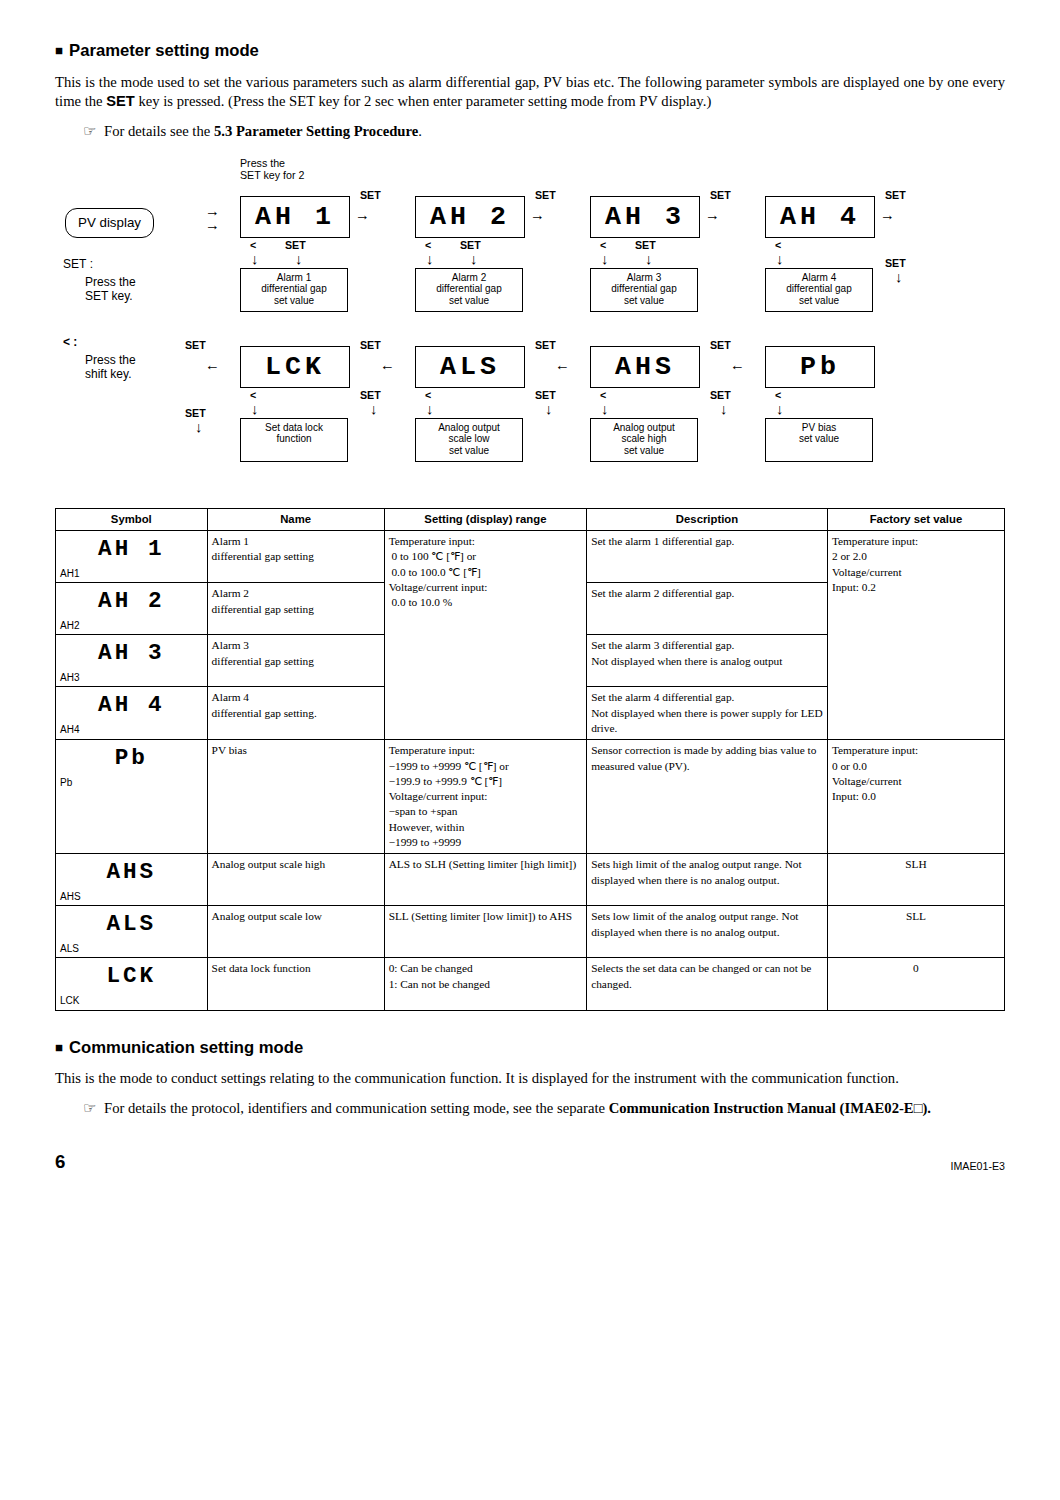Parameter setting mode
This is the mode used to set the various parameters such as alarm differential gap, PV bias etc. The following parameter symbols are displayed one by one every time the SET key is pressed. (Press the SET key for 2 sec when enter parameter setting mode from PV display.)
☞For details see the 5.3 Parameter Setting Procedure.
Press the
SET key for 2
PV display
SET :
Press the
SET key.
< :
Press the
shift key.
→
→
AH 1
AH 2
AH 3
AH 4
SET
→
SET
→
SET
→
SET
→
<
↓
SET
↓
<
↓
SET
↓
<
↓
SET
↓
<
↓
SET
↓
Alarm 1
differential gap
set value
Alarm 2
differential gap
set value
Alarm 3
differential gap
set value
Alarm 4
differential gap
set value
LCK
ALS
AHS
Pb
SET
←
SET
←
SET
←
SET
←
<
↓
SET
↓
<
↓
SET
↓
<
↓
SET
↓
<
↓
SET
↓
Set data lock
function
Analog output
scale low
set value
Analog output
scale high
set value
PV bias
set value
| Symbol | Name | Setting (display) range | Description | Factory set value |
| --- | --- | --- | --- | --- |
| AH 1 AH1 | Alarm 1 differential gap setting | Temperature input: 0 to 100 ℃ [℉] or 0.0 to 100.0 ℃ [℉] Voltage/current input: 0.0 to 10.0 % | Set the alarm 1 differential gap. | Temperature input: 2 or 2.0 Voltage/current Input: 0.2 |
| AH 2 AH2 | Alarm 2 differential gap setting | Set the alarm 2 differential gap. |
| AH 3 AH3 | Alarm 3 differential gap setting | Set the alarm 3 differential gap. Not displayed when there is analog output |
| AH 4 AH4 | Alarm 4 differential gap setting. | Set the alarm 4 differential gap. Not displayed when there is power supply for LED drive. |
| Pb Pb | PV bias | Temperature input: −1999 to +9999 ℃ [℉] or −199.9 to +999.9 ℃ [℉] Voltage/current input: −span to +span However, within −1999 to +9999 | Sensor correction is made by adding bias value to measured value (PV). | Temperature input: 0 or 0.0 Voltage/current Input: 0.0 |
| AHS AHS | Analog output scale high | ALS to SLH (Setting limiter [high limit]) | Sets high limit of the analog output range. Not displayed when there is no analog output. | SLH |
| ALS ALS | Analog output scale low | SLL (Setting limiter [low limit]) to AHS | Sets low limit of the analog output range. Not displayed when there is no analog output. | SLL |
| LCK LCK | Set data lock function | 0: Can be changed 1: Can not be changed | Selects the set data can be changed or can not be changed. | 0 |
Communication setting mode
This is the mode to conduct settings relating to the communication function. It is displayed for the instrument with the communication function.
☞For details the protocol, identifiers and communication setting mode, see the separate Communication Instruction Manual (IMAE02-E□).
6
IMAE01-E3